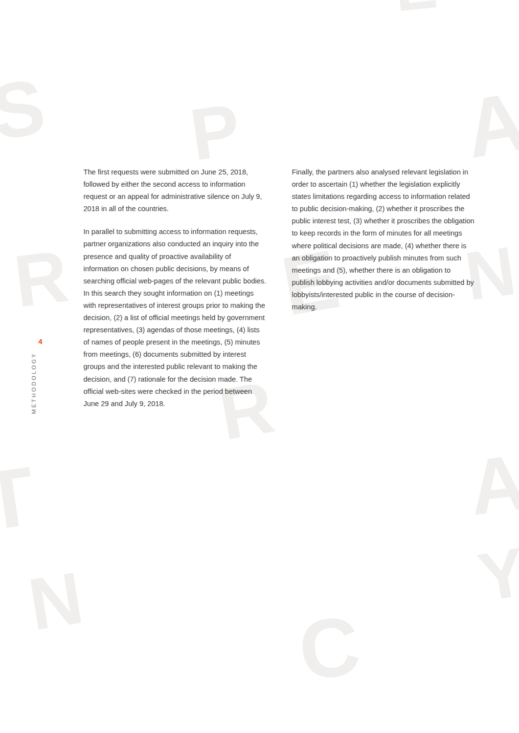A R E N C S P A R E R E N C Y T R A N S N C Y T R
4
METHODOLOGY
The first requests were submitted on June 25, 2018, followed by either the second access to information request or an appeal for administrative silence on July 9, 2018 in all of the countries.
In parallel to submitting access to information requests, partner organizations also conducted an inquiry into the presence and quality of proactive availability of information on chosen public decisions, by means of searching official web-pages of the relevant public bodies. In this search they sought information on (1) meetings with representatives of interest groups prior to making the decision, (2) a list of official meetings held by government representatives, (3) agendas of those meetings, (4) lists of names of people present in the meetings, (5) minutes from meetings, (6) documents submitted by interest groups and the interested public relevant to making the decision, and (7) rationale for the decision made. The official web-sites were checked in the period between June 29 and July 9, 2018.
Finally, the partners also analysed relevant legislation in order to ascertain (1) whether the legislation explicitly states limitations regarding access to information related to public decision-making, (2) whether it proscribes the public interest test, (3) whether it proscribes the obligation to keep records in the form of minutes for all meetings where political decisions are made, (4) whether there is an obligation to proactively publish minutes from such meetings and (5), whether there is an obligation to publish lobbying activities and/or documents submitted by lobbyists/interested public in the course of decision-making.